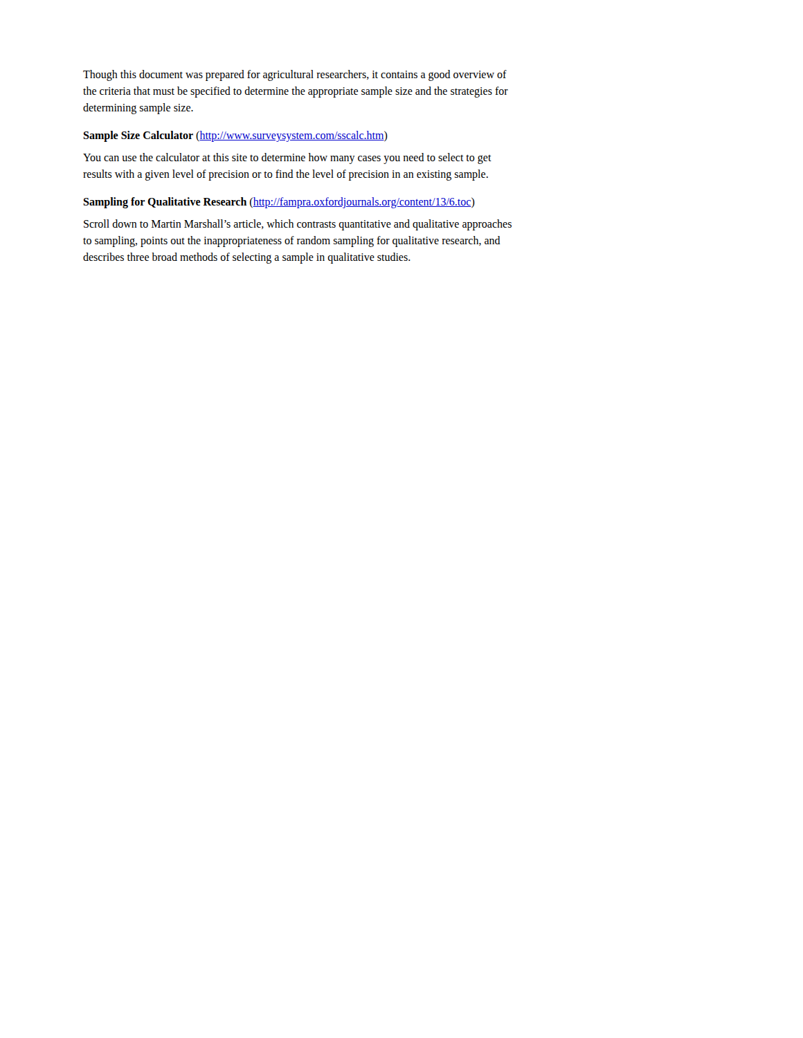Though this document was prepared for agricultural researchers, it contains a good overview of the criteria that must be specified to determine the appropriate sample size and the strategies for determining sample size.
Sample Size Calculator
(http://www.surveysystem.com/sscalc.htm)
You can use the calculator at this site to determine how many cases you need to select to get results with a given level of precision or to find the level of precision in an existing sample.
Sampling for Qualitative Research
(http://fampra.oxfordjournals.org/content/13/6.toc)
Scroll down to Martin Marshall’s article, which contrasts quantitative and qualitative approaches to sampling, points out the inappropriateness of random sampling for qualitative research, and describes three broad methods of selecting a sample in qualitative studies.